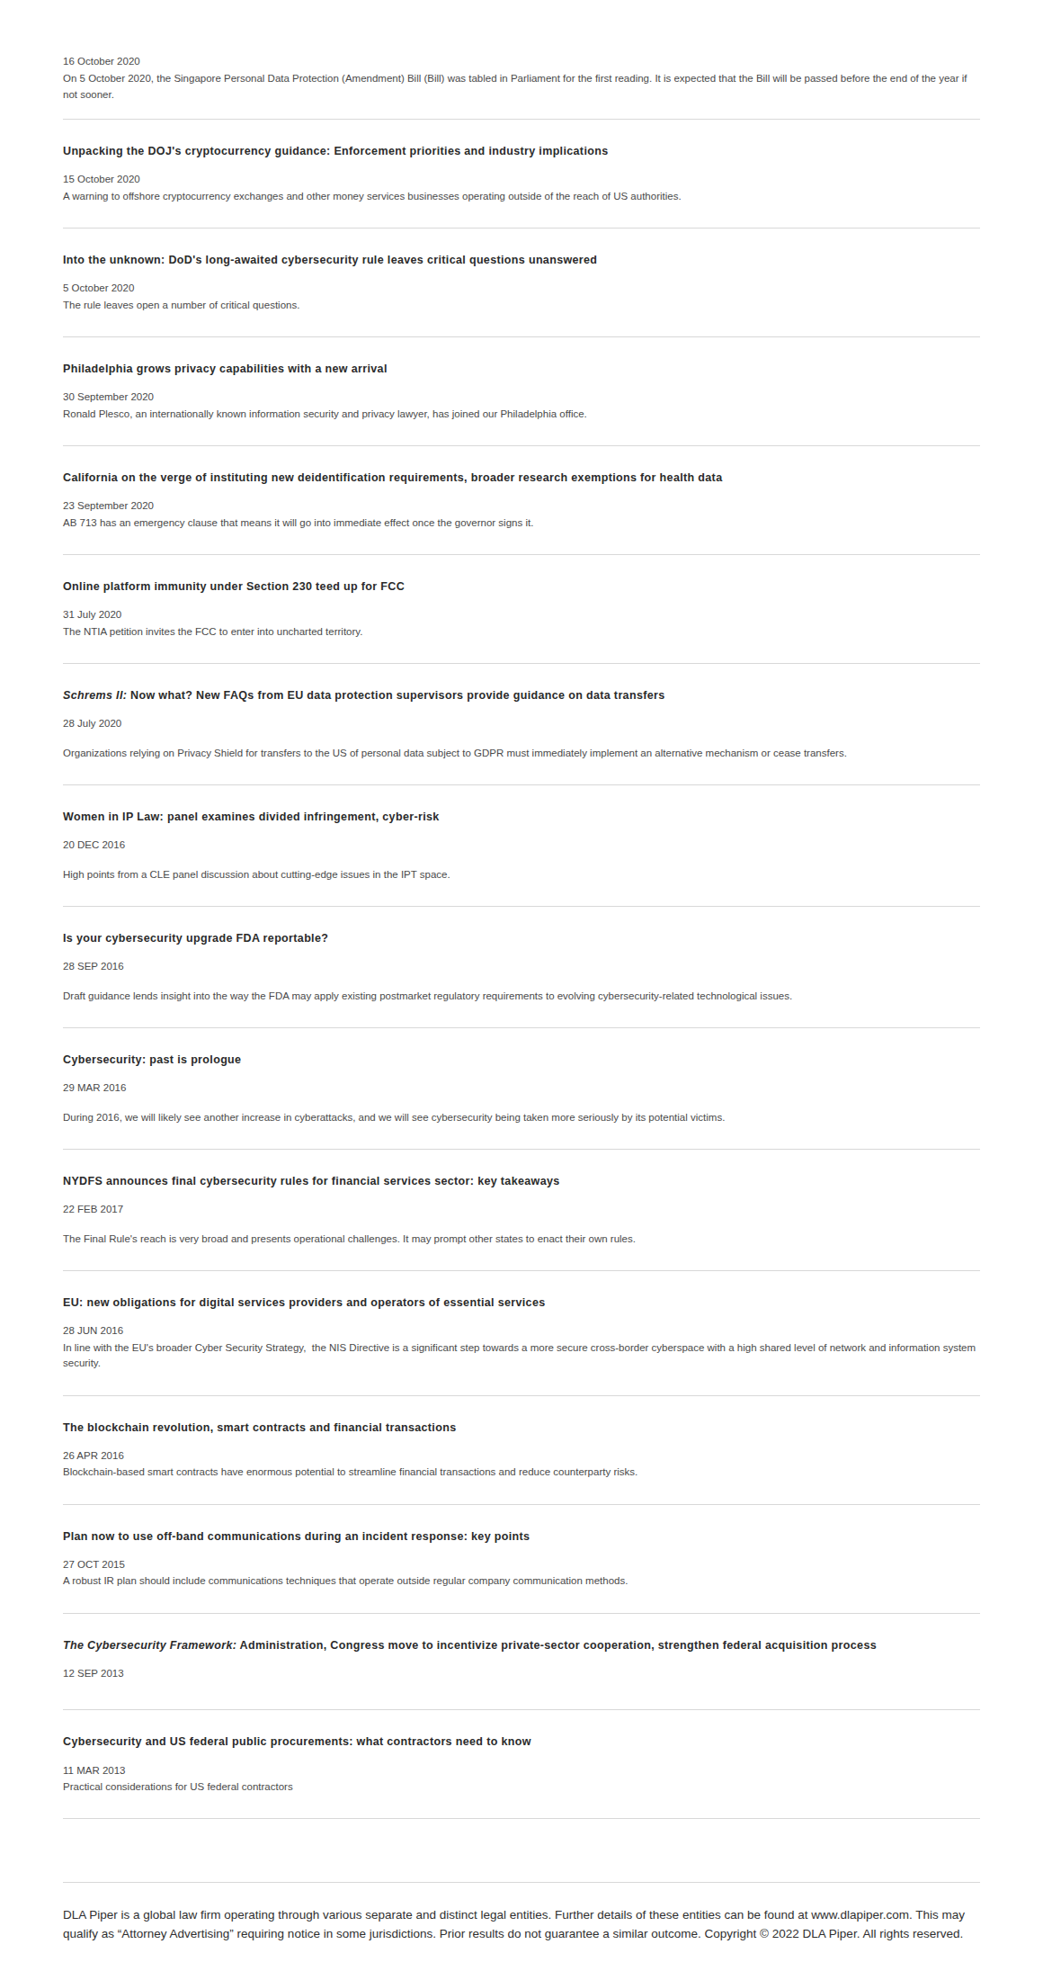16 October 2020
On 5 October 2020, the Singapore Personal Data Protection (Amendment) Bill (Bill) was tabled in Parliament for the first reading. It is expected that the Bill will be passed before the end of the year if not sooner.
Unpacking the DOJ's cryptocurrency guidance: Enforcement priorities and industry implications
15 October 2020
A warning to offshore cryptocurrency exchanges and other money services businesses operating outside of the reach of US authorities.
Into the unknown: DoD's long-awaited cybersecurity rule leaves critical questions unanswered
5 October 2020
The rule leaves open a number of critical questions.
Philadelphia grows privacy capabilities with a new arrival
30 September 2020
Ronald Plesco, an internationally known information security and privacy lawyer, has joined our Philadelphia office.
California on the verge of instituting new deidentification requirements, broader research exemptions for health data
23 September 2020
AB 713 has an emergency clause that means it will go into immediate effect once the governor signs it.
Online platform immunity under Section 230 teed up for FCC
31 July 2020
The NTIA petition invites the FCC to enter into uncharted territory.
Schrems II: Now what? New FAQs from EU data protection supervisors provide guidance on data transfers
28 July 2020
Organizations relying on Privacy Shield for transfers to the US of personal data subject to GDPR must immediately implement an alternative mechanism or cease transfers.
Women in IP Law: panel examines divided infringement, cyber-risk
20 DEC 2016
High points from a CLE panel discussion about cutting-edge issues in the IPT space.
Is your cybersecurity upgrade FDA reportable?
28 SEP 2016
Draft guidance lends insight into the way the FDA may apply existing postmarket regulatory requirements to evolving cybersecurity-related technological issues.
Cybersecurity: past is prologue
29 MAR 2016
During 2016, we will likely see another increase in cyberattacks, and we will see cybersecurity being taken more seriously by its potential victims.
NYDFS announces final cybersecurity rules for financial services sector: key takeaways
22 FEB 2017
The Final Rule's reach is very broad and presents operational challenges. It may prompt other states to enact their own rules.
EU: new obligations for digital services providers and operators of essential services
28 JUN 2016
In line with the EU's broader Cyber Security Strategy, the NIS Directive is a significant step towards a more secure cross-border cyberspace with a high shared level of network and information system security.
The blockchain revolution, smart contracts and financial transactions
26 APR 2016
Blockchain-based smart contracts have enormous potential to streamline financial transactions and reduce counterparty risks.
Plan now to use off-band communications during an incident response: key points
27 OCT 2015
A robust IR plan should include communications techniques that operate outside regular company communication methods.
The Cybersecurity Framework: Administration, Congress move to incentivize private-sector cooperation, strengthen federal acquisition process
12 SEP 2013
Cybersecurity and US federal public procurements: what contractors need to know
11 MAR 2013
Practical considerations for US federal contractors
DLA Piper is a global law firm operating through various separate and distinct legal entities. Further details of these entities can be found at www.dlapiper.com. This may qualify as “Attorney Advertising” requiring notice in some jurisdictions. Prior results do not guarantee a similar outcome. Copyright © 2022 DLA Piper. All rights reserved.